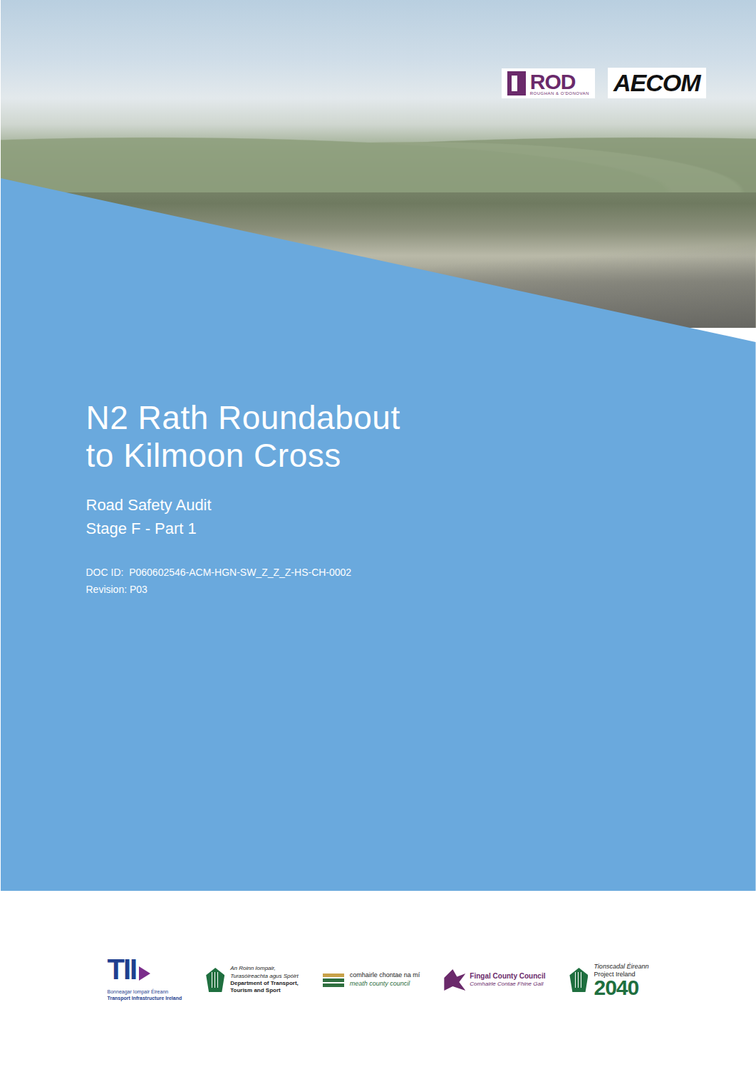ROD ROUGHAN & O'DONOVAN
AECOM
N2 Rath Roundabout
to Kilmoon Cross
Road Safety Audit
Stage F - Part 1
DOC ID: P060602546-ACM-HGN-SW_Z_Z_Z-HS-CH-0002
Revision: P03
TII
Bonneagar Iompair Éireann Transport Infrastructure Ireland
An Roinn Iompair,
Turasóireachta agus Spóirt
Department of Transport,
Tourism and Sport
comhairle chontae na mí
meath county council
Fingal County Council
Comhairle Contae Fhine Gall
Tionscadal Éireann
Project Ireland
2040